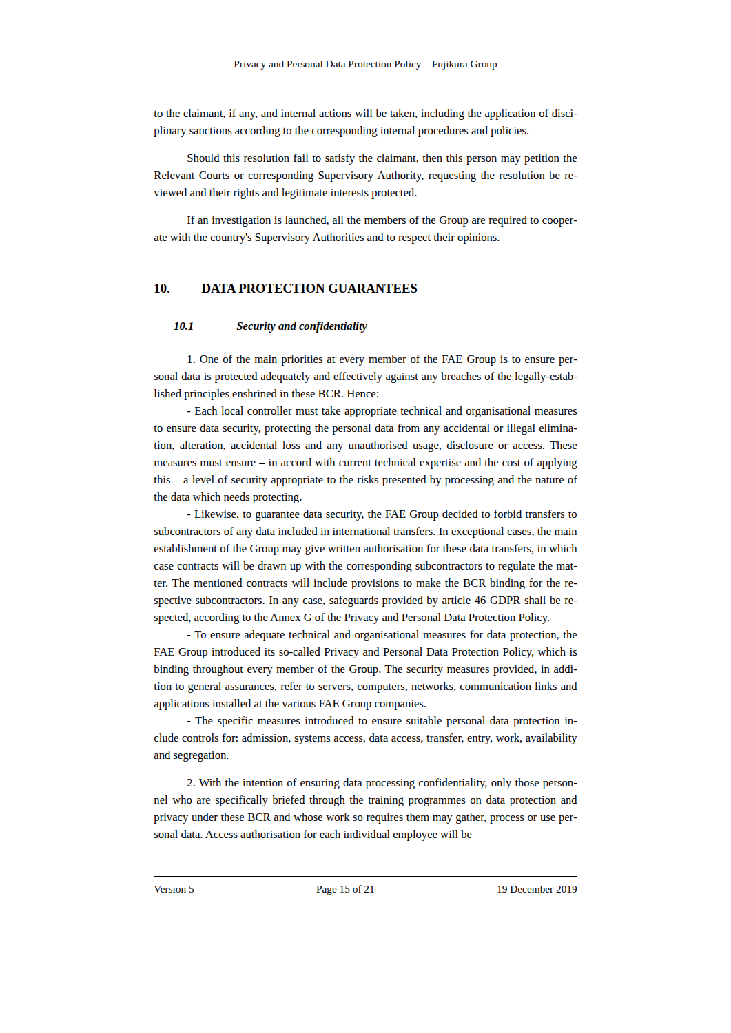Privacy and Personal Data Protection Policy – Fujikura Group
to the claimant, if any, and internal actions will be taken, including the application of disciplinary sanctions according to the corresponding internal procedures and policies.
Should this resolution fail to satisfy the claimant, then this person may petition the Relevant Courts or corresponding Supervisory Authority, requesting the resolution be reviewed and their rights and legitimate interests protected.
If an investigation is launched, all the members of the Group are required to cooperate with the country's Supervisory Authorities and to respect their opinions.
10. DATA PROTECTION GUARANTEES
10.1 Security and confidentiality
1. One of the main priorities at every member of the FAE Group is to ensure personal data is protected adequately and effectively against any breaches of the legally-established principles enshrined in these BCR. Hence:
- Each local controller must take appropriate technical and organisational measures to ensure data security, protecting the personal data from any accidental or illegal elimination, alteration, accidental loss and any unauthorised usage, disclosure or access. These measures must ensure – in accord with current technical expertise and the cost of applying this – a level of security appropriate to the risks presented by processing and the nature of the data which needs protecting.
- Likewise, to guarantee data security, the FAE Group decided to forbid transfers to subcontractors of any data included in international transfers. In exceptional cases, the main establishment of the Group may give written authorisation for these data transfers, in which case contracts will be drawn up with the corresponding subcontractors to regulate the matter. The mentioned contracts will include provisions to make the BCR binding for the respective subcontractors. In any case, safeguards provided by article 46 GDPR shall be respected, according to the Annex G of the Privacy and Personal Data Protection Policy.
- To ensure adequate technical and organisational measures for data protection, the FAE Group introduced its so-called Privacy and Personal Data Protection Policy, which is binding throughout every member of the Group. The security measures provided, in addition to general assurances, refer to servers, computers, networks, communication links and applications installed at the various FAE Group companies.
- The specific measures introduced to ensure suitable personal data protection include controls for: admission, systems access, data access, transfer, entry, work, availability and segregation.
2. With the intention of ensuring data processing confidentiality, only those personnel who are specifically briefed through the training programmes on data protection and privacy under these BCR and whose work so requires them may gather, process or use personal data. Access authorisation for each individual employee will be
Version 5
Page 15 of 21
19 December 2019